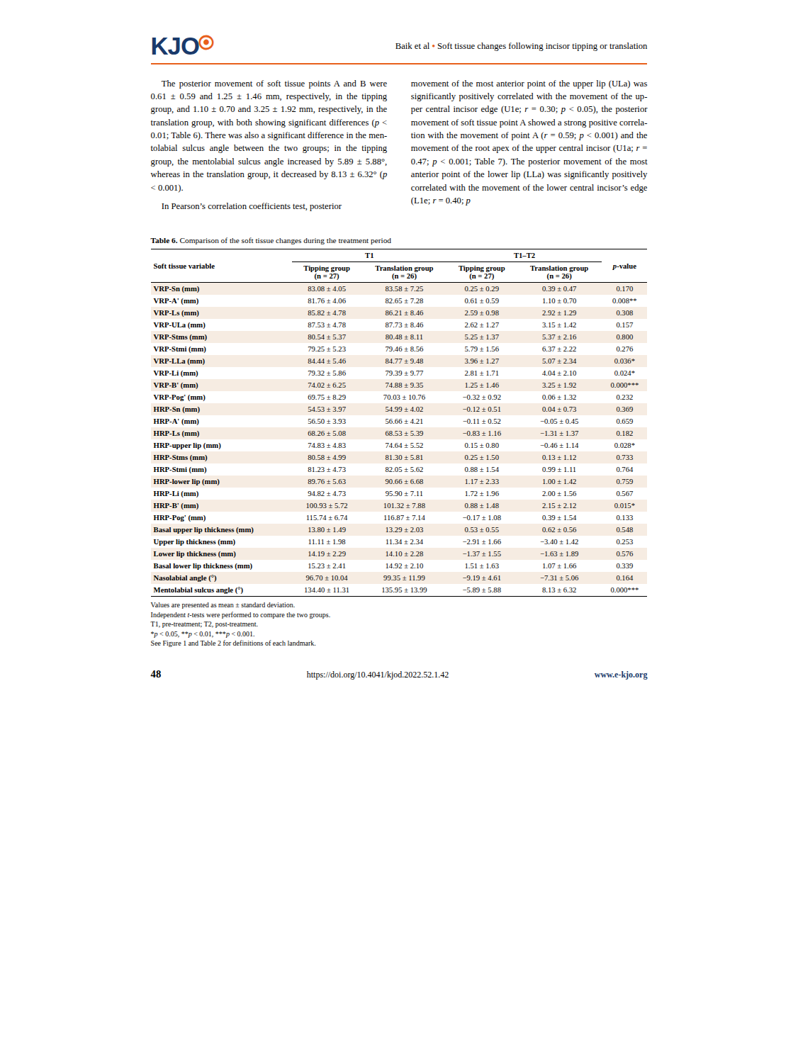KJO⦿
Baik et al • Soft tissue changes following incisor tipping or translation
The posterior movement of soft tissue points A and B were 0.61 ± 0.59 and 1.25 ± 1.46 mm, respectively, in the tipping group, and 1.10 ± 0.70 and 3.25 ± 1.92 mm, respectively, in the translation group, with both showing significant differences (p < 0.01; Table 6). There was also a significant difference in the mentolabial sulcus angle between the two groups; in the tipping group, the mentolabial sulcus angle increased by 5.89 ± 5.88°, whereas in the translation group, it decreased by 8.13 ± 6.32° (p < 0.001).
In Pearson’s correlation coefficients test, posterior
movement of the most anterior point of the upper lip (ULa) was significantly positively correlated with the movement of the upper central incisor edge (U1e; r = 0.30; p < 0.05), the posterior movement of soft tissue point A showed a strong positive correlation with the movement of point A (r = 0.59; p < 0.001) and the movement of the root apex of the upper central incisor (U1a; r = 0.47; p < 0.001; Table 7). The posterior movement of the most anterior point of the lower lip (LLa) was significantly positively correlated with the movement of the lower central incisor’s edge (L1e; r = 0.40; p
Table 6. Comparison of the soft tissue changes during the treatment period
| Soft tissue variable | T1 | T1–T2 | p -value |
| --- | --- | --- | --- |
| Tipping group (n = 27) | Translation group (n = 26) | Tipping group (n = 27) | Translation group (n = 26) |
| VRP-Sn (mm) | 83.08 ± 4.05 | 83.58 ± 7.25 | 0.25 ± 0.29 | 0.39 ± 0.47 | 0.170 |
| VRP-A' (mm) | 81.76 ± 4.06 | 82.65 ± 7.28 | 0.61 ± 0.59 | 1.10 ± 0.70 | 0.008** |
| VRP-Ls (mm) | 85.82 ± 4.78 | 86.21 ± 8.46 | 2.59 ± 0.98 | 2.92 ± 1.29 | 0.308 |
| VRP-ULa (mm) | 87.53 ± 4.78 | 87.73 ± 8.46 | 2.62 ± 1.27 | 3.15 ± 1.42 | 0.157 |
| VRP-Stms (mm) | 80.54 ± 5.37 | 80.48 ± 8.11 | 5.25 ± 1.37 | 5.37 ± 2.16 | 0.800 |
| VRP-Stmi (mm) | 79.25 ± 5.23 | 79.46 ± 8.56 | 5.79 ± 1.56 | 6.37 ± 2.22 | 0.276 |
| VRP-LLa (mm) | 84.44 ± 5.46 | 84.77 ± 9.48 | 3.96 ± 1.27 | 5.07 ± 2.34 | 0.036* |
| VRP-Li (mm) | 79.32 ± 5.86 | 79.39 ± 9.77 | 2.81 ± 1.71 | 4.04 ± 2.10 | 0.024* |
| VRP-B' (mm) | 74.02 ± 6.25 | 74.88 ± 9.35 | 1.25 ± 1.46 | 3.25 ± 1.92 | 0.000*** |
| VRP-Pog' (mm) | 69.75 ± 8.29 | 70.03 ± 10.76 | −0.32 ± 0.92 | 0.06 ± 1.32 | 0.232 |
| HRP-Sn (mm) | 54.53 ± 3.97 | 54.99 ± 4.02 | −0.12 ± 0.51 | 0.04 ± 0.73 | 0.369 |
| HRP-A' (mm) | 56.50 ± 3.93 | 56.66 ± 4.21 | −0.11 ± 0.52 | −0.05 ± 0.45 | 0.659 |
| HRP-Ls (mm) | 68.26 ± 5.08 | 68.53 ± 5.39 | −0.83 ± 1.16 | −1.31 ± 1.37 | 0.182 |
| HRP-upper lip (mm) | 74.83 ± 4.83 | 74.64 ± 5.52 | 0.15 ± 0.80 | −0.46 ± 1.14 | 0.028* |
| HRP-Stms (mm) | 80.58 ± 4.99 | 81.30 ± 5.81 | 0.25 ± 1.50 | 0.13 ± 1.12 | 0.733 |
| HRP-Stmi (mm) | 81.23 ± 4.73 | 82.05 ± 5.62 | 0.88 ± 1.54 | 0.99 ± 1.11 | 0.764 |
| HRP-lower lip (mm) | 89.76 ± 5.63 | 90.66 ± 6.68 | 1.17 ± 2.33 | 1.00 ± 1.42 | 0.759 |
| HRP-Li (mm) | 94.82 ± 4.73 | 95.90 ± 7.11 | 1.72 ± 1.96 | 2.00 ± 1.56 | 0.567 |
| HRP-B' (mm) | 100.93 ± 5.72 | 101.32 ± 7.88 | 0.88 ± 1.48 | 2.15 ± 2.12 | 0.015* |
| HRP-Pog' (mm) | 115.74 ± 6.74 | 116.87 ± 7.14 | −0.17 ± 1.08 | 0.39 ± 1.54 | 0.133 |
| Basal upper lip thickness (mm) | 13.80 ± 1.49 | 13.29 ± 2.03 | 0.53 ± 0.55 | 0.62 ± 0.56 | 0.548 |
| Upper lip thickness (mm) | 11.11 ± 1.98 | 11.34 ± 2.34 | −2.91 ± 1.66 | −3.40 ± 1.42 | 0.253 |
| Lower lip thickness (mm) | 14.19 ± 2.29 | 14.10 ± 2.28 | −1.37 ± 1.55 | −1.63 ± 1.89 | 0.576 |
| Basal lower lip thickness (mm) | 15.23 ± 2.41 | 14.92 ± 2.10 | 1.51 ± 1.63 | 1.07 ± 1.66 | 0.339 |
| Nasolabial angle (°) | 96.70 ± 10.04 | 99.35 ± 11.99 | −9.19 ± 4.61 | −7.31 ± 5.06 | 0.164 |
| Mentolabial sulcus angle (°) | 134.40 ± 11.31 | 135.95 ± 13.99 | −5.89 ± 5.88 | 8.13 ± 6.32 | 0.000*** |
Values are presented as mean ± standard deviation.
Independent t-tests were performed to compare the two groups.
T1, pre-treatment; T2, post-treatment.
*p < 0.05, **p < 0.01, ***p < 0.001.
See Figure 1 and Table 2 for definitions of each landmark.
48
https://doi.org/10.4041/kjod.2022.52.1.42
www.e-kjo.org